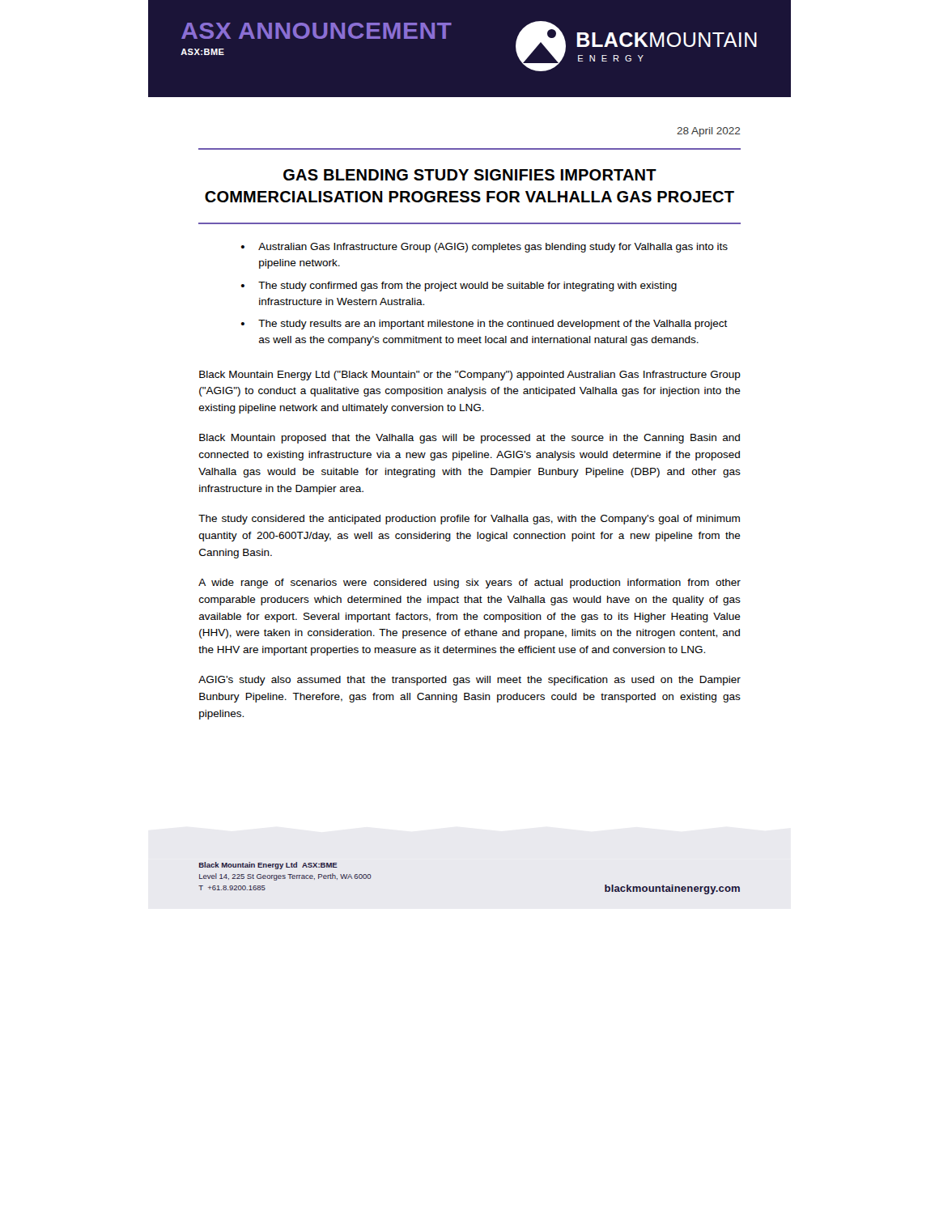ASX ANNOUNCEMENT
ASX:BME
BLACKMOUNTAIN ENERGY
28 April 2022
GAS BLENDING STUDY SIGNIFIES IMPORTANT COMMERCIALISATION PROGRESS FOR VALHALLA GAS PROJECT
Australian Gas Infrastructure Group (AGIG) completes gas blending study for Valhalla gas into its pipeline network.
The study confirmed gas from the project would be suitable for integrating with existing infrastructure in Western Australia.
The study results are an important milestone in the continued development of the Valhalla project as well as the company's commitment to meet local and international natural gas demands.
Black Mountain Energy Ltd ("Black Mountain" or the "Company") appointed Australian Gas Infrastructure Group ("AGIG") to conduct a qualitative gas composition analysis of the anticipated Valhalla gas for injection into the existing pipeline network and ultimately conversion to LNG.
Black Mountain proposed that the Valhalla gas will be processed at the source in the Canning Basin and connected to existing infrastructure via a new gas pipeline. AGIG's analysis would determine if the proposed Valhalla gas would be suitable for integrating with the Dampier Bunbury Pipeline (DBP) and other gas infrastructure in the Dampier area.
The study considered the anticipated production profile for Valhalla gas, with the Company's goal of minimum quantity of 200-600TJ/day, as well as considering the logical connection point for a new pipeline from the Canning Basin.
A wide range of scenarios were considered using six years of actual production information from other comparable producers which determined the impact that the Valhalla gas would have on the quality of gas available for export. Several important factors, from the composition of the gas to its Higher Heating Value (HHV), were taken in consideration. The presence of ethane and propane, limits on the nitrogen content, and the HHV are important properties to measure as it determines the efficient use of and conversion to LNG.
AGIG's study also assumed that the transported gas will meet the specification as used on the Dampier Bunbury Pipeline. Therefore, gas from all Canning Basin producers could be transported on existing gas pipelines.
Black Mountain Energy Ltd ASX:BME
Level 14, 225 St Georges Terrace, Perth, WA 6000
T +61.8.9200.1685
blackmountainenergy.com